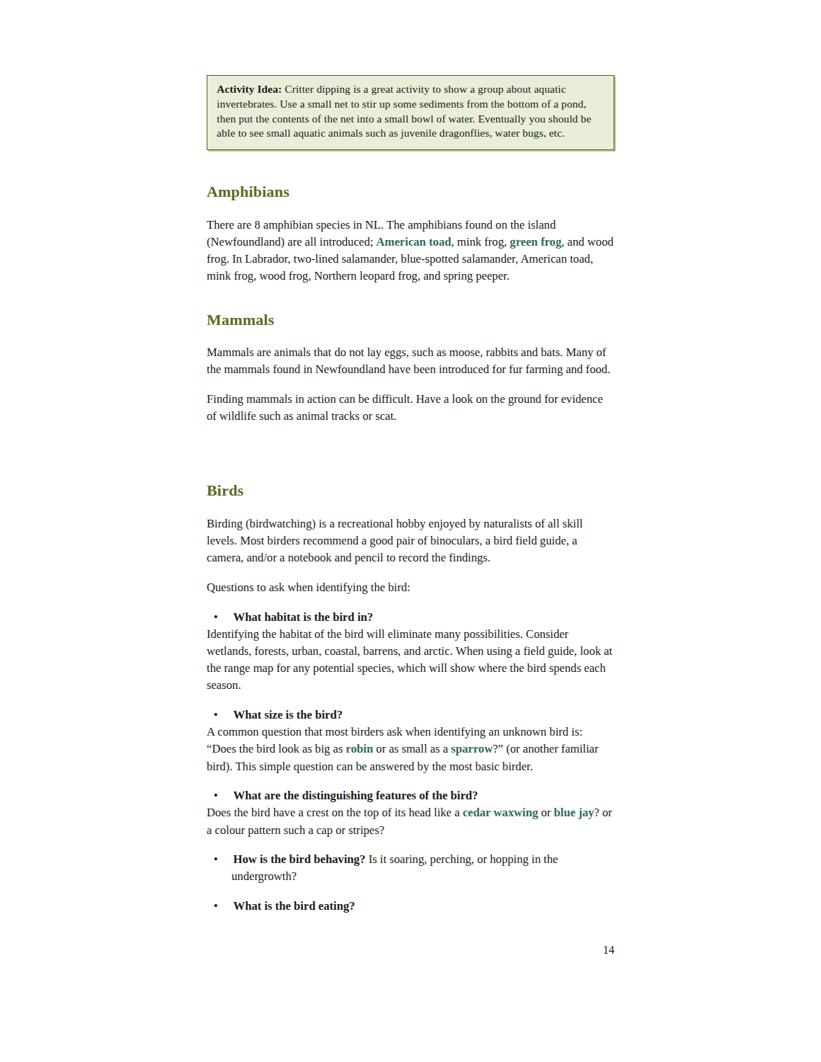Activity Idea: Critter dipping is a great activity to show a group about aquatic invertebrates. Use a small net to stir up some sediments from the bottom of a pond, then put the contents of the net into a small bowl of water. Eventually you should be able to see small aquatic animals such as juvenile dragonflies, water bugs, etc.
Amphibians
There are 8 amphibian species in NL. The amphibians found on the island (Newfoundland) are all introduced; American toad, mink frog, green frog, and wood frog. In Labrador, two-lined salamander, blue-spotted salamander, American toad, mink frog, wood frog, Northern leopard frog, and spring peeper.
Mammals
Mammals are animals that do not lay eggs, such as moose, rabbits and bats. Many of the mammals found in Newfoundland have been introduced for fur farming and food.
Finding mammals in action can be difficult. Have a look on the ground for evidence of wildlife such as animal tracks or scat.
Birds
Birding (birdwatching) is a recreational hobby enjoyed by naturalists of all skill levels. Most birders recommend a good pair of binoculars, a bird field guide, a camera, and/or a notebook and pencil to record the findings.
Questions to ask when identifying the bird:
What habitat is the bird in? Identifying the habitat of the bird will eliminate many possibilities. Consider wetlands, forests, urban, coastal, barrens, and arctic. When using a field guide, look at the range map for any potential species, which will show where the bird spends each season.
What size is the bird? A common question that most birders ask when identifying an unknown bird is: “Does the bird look as big as robin or as small as a sparrow?” (or another familiar bird). This simple question can be answered by the most basic birder.
What are the distinguishing features of the bird? Does the bird have a crest on the top of its head like a cedar waxwing or blue jay? or a colour pattern such a cap or stripes?
How is the bird behaving? Is it soaring, perching, or hopping in the undergrowth?
What is the bird eating?
14